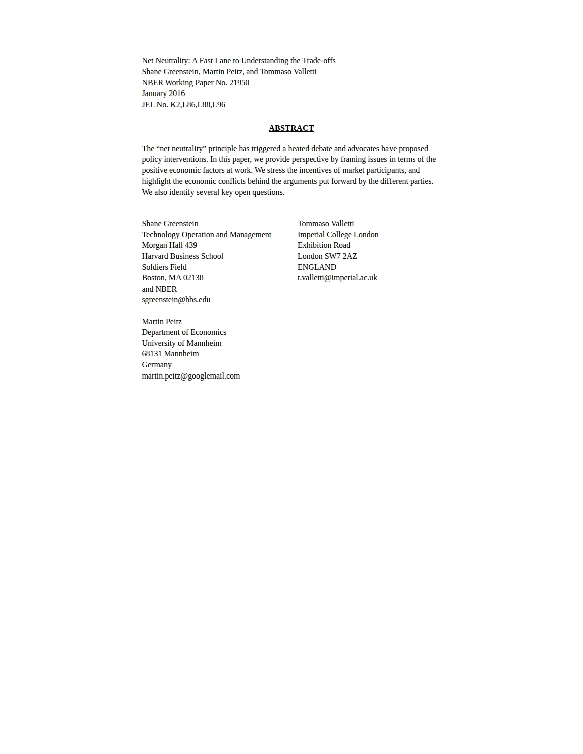Net Neutrality: A Fast Lane to Understanding the Trade-offs
Shane Greenstein, Martin Peitz, and Tommaso Valletti
NBER Working Paper No. 21950
January 2016
JEL No. K2,L86,L88,L96
ABSTRACT
The “net neutrality” principle has triggered a heated debate and advocates have proposed policy interventions. In this paper, we provide perspective by framing issues in terms of the positive economic factors at work. We stress the incentives of market participants, and highlight the economic conflicts behind the arguments put forward by the different parties. We also identify several key open questions.
| Shane Greenstein Technology Operation and Management Morgan Hall 439 Harvard Business School Soldiers Field Boston, MA 02138 and NBER sgreenstein@hbs.edu Martin Peitz Department of Economics University of Mannheim 68131 Mannheim Germany martin.peitz@googlemail.com | Tommaso Valletti Imperial College London Exhibition Road London SW7 2AZ ENGLAND t.valletti@imperial.ac.uk |